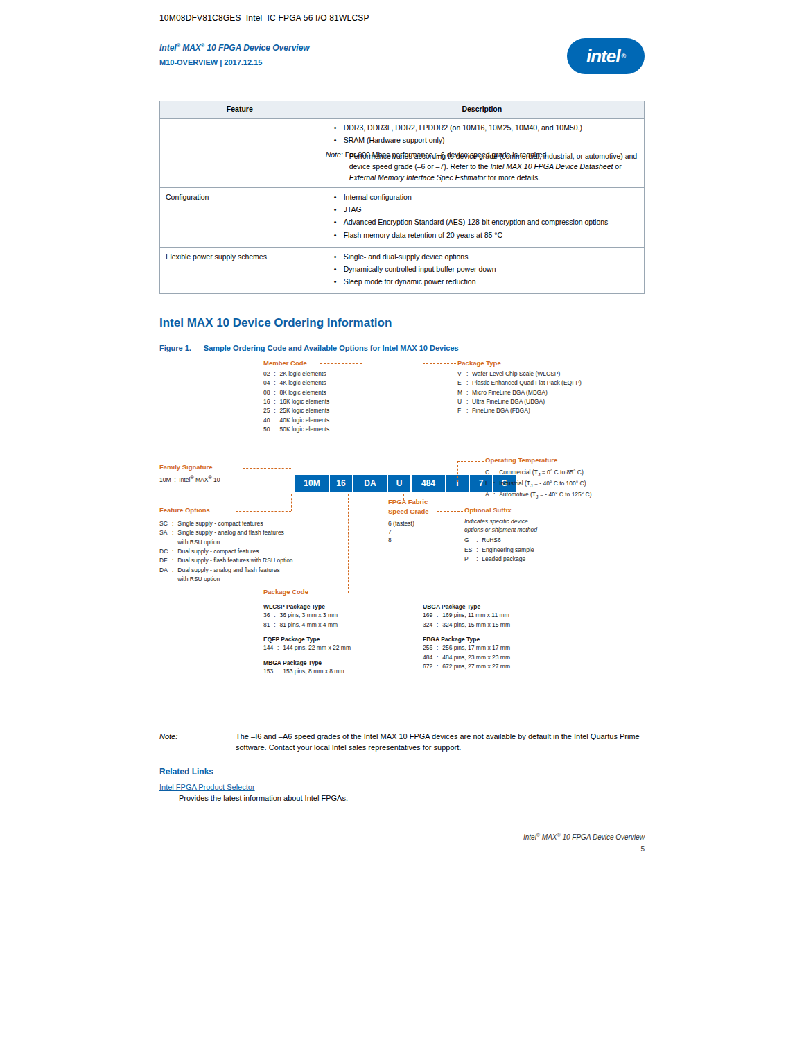10M08DFV81C8GES Intel IC FPGA 56 I/O 81WLCSP
Intel® MAX® 10 FPGA Device Overview
M10-OVERVIEW | 2017.12.15
intel®
| Feature | Description |
| --- | --- |
| | DDR3, DDR3L, DDR2, LPDDR2 (on 10M16, 10M25, 10M40, and 10M50.) SRAM (Hardware support only) Note: For 600 Mbps performance, –6 device speed grade is required. Performance varies according to device grade (commercial, industrial, or automotive) and device speed grade (–6 or –7). Refer to the Intel MAX 10 FPGA Device Datasheet or External Memory Interface Spec Estimator for more details. |
| Configuration | Internal configuration JTAG Advanced Encryption Standard (AES) 128-bit encryption and compression options Flash memory data retention of 20 years at 85 °C |
| Flexible power supply schemes | Single- and dual-supply device options Dynamically controlled input buffer power down Sleep mode for dynamic power reduction |
Intel MAX 10 Device Ordering Information
Figure 1. Sample Ordering Code and Available Options for Intel MAX 10 Devices
Member Code
| 02 | : | 2K logic elements |
| 04 | : | 4K logic elements |
| 08 | : | 8K logic elements |
| 16 | : | 16K logic elements |
| 25 | : | 25K logic elements |
| 40 | : | 40K logic elements |
| 50 | : | 50K logic elements |
Package Type
| V | : | Wafer-Level Chip Scale (WLCSP) |
| E | : | Plastic Enhanced Quad Flat Pack (EQFP) |
| M | : | Micro FineLine BGA (MBGA) |
| U | : | Ultra FineLine BGA (UBGA) |
| F | : | FineLine BGA (FBGA) |
Family Signature
10M : Intel® MAX® 10
10M
16
DA
U
484
I
7
G
Operating Temperature
| C | : | Commercial (T J = 0° C to 85° C) |
| I | : | Industrial (T J = - 40° C to 100° C) |
| A | : | Automotive (T J = - 40° C to 125° C) |
Feature Options
| SC | : | Single supply - compact features |
| SA | : | Single supply - analog and flash features |
| | | with RSU option |
| DC | : | Dual supply - compact features |
| DF | : | Dual supply - flash features with RSU option |
| DA | : | Dual supply - analog and flash features |
| | | with RSU option |
FPGA Fabric
Speed Grade
6 (fastest)
7
8
Optional Suffix
Indicates specific device
options or shipment method
| G | : | RoHS6 |
| ES | : | Engineering sample |
| P | : | Leaded package |
Package Code
WLCSP Package Type
| 36 | : | 36 pins, 3 mm x 3 mm |
| 81 | : | 81 pins, 4 mm x 4 mm |
EQFP Package Type
| 144 | : | 144 pins, 22 mm x 22 mm |
MBGA Package Type
| 153 | : | 153 pins, 8 mm x 8 mm |
UBGA Package Type
| 169 | : | 169 pins, 11 mm x 11 mm |
| 324 | : | 324 pins, 15 mm x 15 mm |
FBGA Package Type
| 256 | : | 256 pins, 17 mm x 17 mm |
| 484 | : | 484 pins, 23 mm x 23 mm |
| 672 | : | 672 pins, 27 mm x 27 mm |
Note:
The –I6 and –A6 speed grades of the Intel MAX 10 FPGA devices are not available by default in the Intel Quartus Prime software. Contact your local Intel sales representatives for support.
Related Links
Intel FPGA Product Selector
Provides the latest information about Intel FPGAs.
Intel® MAX® 10 FPGA Device Overview
5